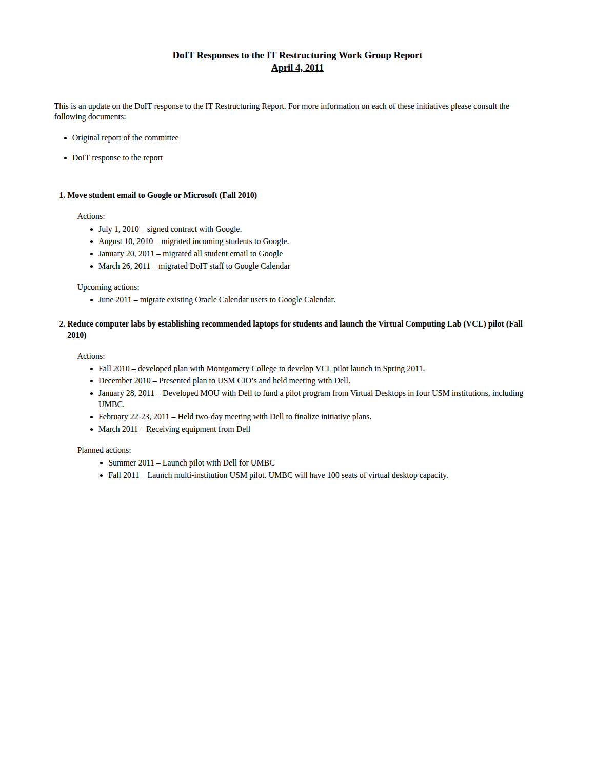DoIT Responses to the IT Restructuring Work Group ReportApril 4, 2011
This is an update on the DoIT response to the IT Restructuring Report. For more information on each of these initiatives please consult the following documents:
Original report of the committee
DoIT response to the report
Move student email to Google or Microsoft (Fall 2010)
Actions:
July 1, 2010 – signed contract with Google.
August 10, 2010 – migrated incoming students to Google.
January 20, 2011 – migrated all student email to Google
March 26, 2011 – migrated DoIT staff to Google Calendar
Upcoming actions:
June 2011 – migrate existing Oracle Calendar users to Google Calendar.
Reduce computer labs by establishing recommended laptops for students and launch the Virtual Computing Lab (VCL) pilot (Fall 2010)
Actions:
Fall 2010 – developed plan with Montgomery College to develop VCL pilot launch in Spring 2011.
December 2010 – Presented plan to USM CIO’s and held meeting with Dell.
January 28, 2011 – Developed MOU with Dell to fund a pilot program from Virtual Desktops in four USM institutions, including UMBC.
February 22-23, 2011 – Held two-day meeting with Dell to finalize initiative plans.
March 2011 – Receiving equipment from Dell
Planned actions:
Summer 2011 – Launch pilot with Dell for UMBC
Fall 2011 – Launch multi-institution USM pilot. UMBC will have 100 seats of virtual desktop capacity.